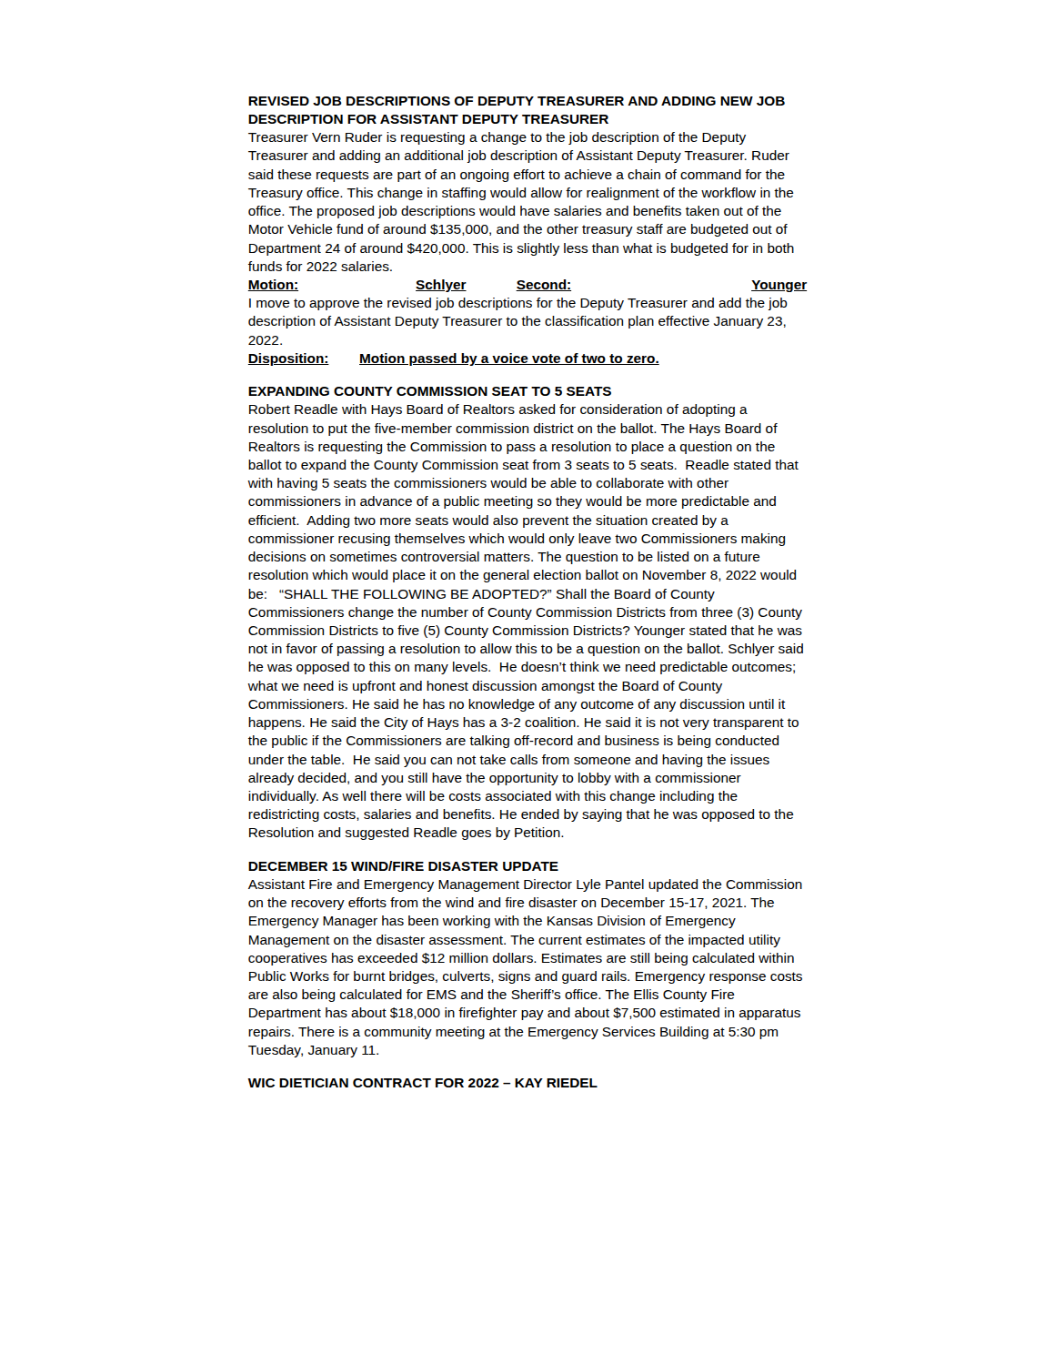Revised Job Descriptions of Deputy Treasurer and Adding New Job Description for Assistant Deputy Treasurer
Treasurer Vern Ruder is requesting a change to the job description of the Deputy Treasurer and adding an additional job description of Assistant Deputy Treasurer. Ruder said these requests are part of an ongoing effort to achieve a chain of command for the Treasury office. This change in staffing would allow for realignment of the workflow in the office. The proposed job descriptions would have salaries and benefits taken out of the Motor Vehicle fund of around $135,000, and the other treasury staff are budgeted out of Department 24 of around $420,000. This is slightly less than what is budgeted for in both funds for 2022 salaries.
Motion: Schlyer Second: Younger
I move to approve the revised job descriptions for the Deputy Treasurer and add the job description of Assistant Deputy Treasurer to the classification plan effective January 23, 2022.
Disposition: Motion passed by a voice vote of two to zero.
Expanding County Commission Seat to 5 Seats
Robert Readle with Hays Board of Realtors asked for consideration of adopting a resolution to put the five-member commission district on the ballot. The Hays Board of Realtors is requesting the Commission to pass a resolution to place a question on the ballot to expand the County Commission seat from 3 seats to 5 seats. Readle stated that with having 5 seats the commissioners would be able to collaborate with other commissioners in advance of a public meeting so they would be more predictable and efficient. Adding two more seats would also prevent the situation created by a commissioner recusing themselves which would only leave two Commissioners making decisions on sometimes controversial matters. The question to be listed on a future resolution which would place it on the general election ballot on November 8, 2022 would be: “SHALL THE FOLLOWING BE ADOPTED?” Shall the Board of County Commissioners change the number of County Commission Districts from three (3) County Commission Districts to five (5) County Commission Districts? Younger stated that he was not in favor of passing a resolution to allow this to be a question on the ballot. Schlyer said he was opposed to this on many levels. He doesn’t think we need predictable outcomes; what we need is upfront and honest discussion amongst the Board of County Commissioners. He said he has no knowledge of any outcome of any discussion until it happens. He said the City of Hays has a 3-2 coalition. He said it is not very transparent to the public if the Commissioners are talking off-record and business is being conducted under the table. He said you can not take calls from someone and having the issues already decided, and you still have the opportunity to lobby with a commissioner individually. As well there will be costs associated with this change including the redistricting costs, salaries and benefits. He ended by saying that he was opposed to the Resolution and suggested Readle goes by Petition.
December 15 Wind/Fire Disaster Update
Assistant Fire and Emergency Management Director Lyle Pantel updated the Commission on the recovery efforts from the wind and fire disaster on December 15-17, 2021. The Emergency Manager has been working with the Kansas Division of Emergency Management on the disaster assessment. The current estimates of the impacted utility cooperatives has exceeded $12 million dollars. Estimates are still being calculated within Public Works for burnt bridges, culverts, signs and guard rails. Emergency response costs are also being calculated for EMS and the Sheriff’s office. The Ellis County Fire Department has about $18,000 in firefighter pay and about $7,500 estimated in apparatus repairs. There is a community meeting at the Emergency Services Building at 5:30 pm Tuesday, January 11.
WIC Dietician Contract for 2022 – Kay Riedel